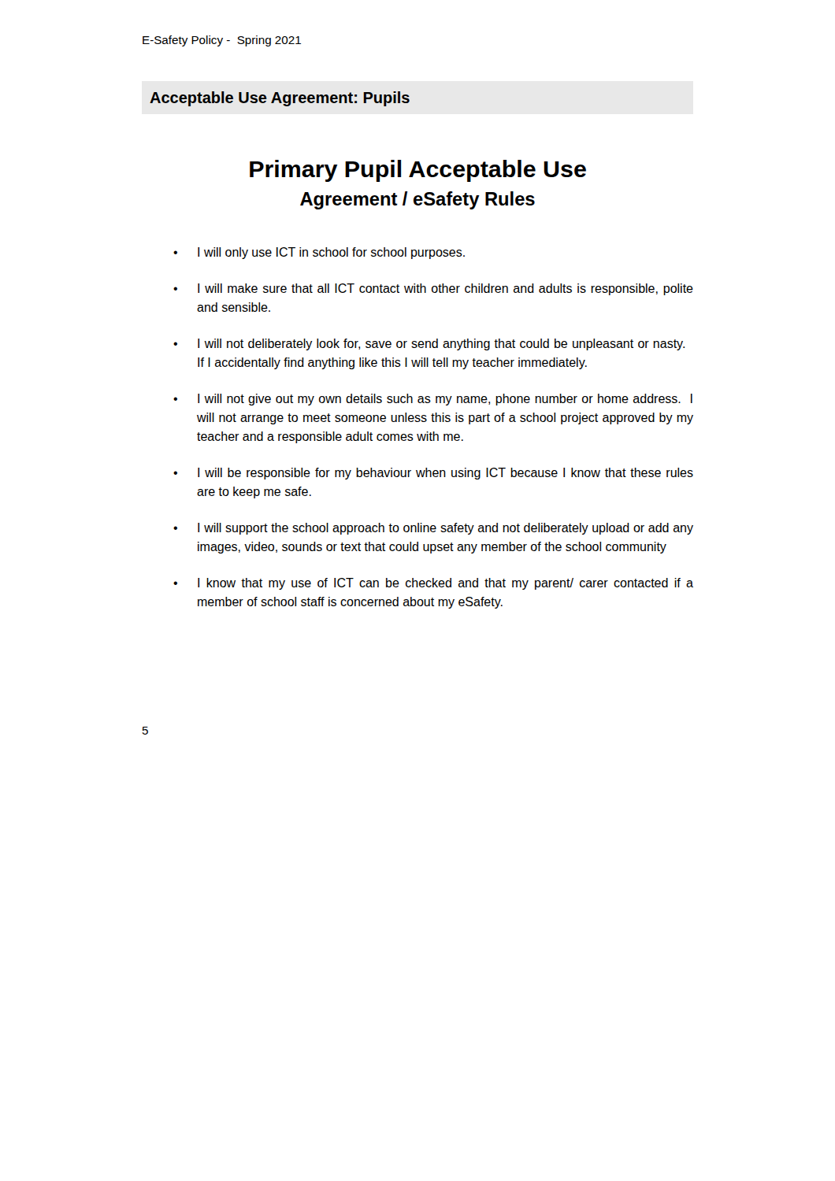E-Safety Policy - Spring 2021
Acceptable Use Agreement: Pupils
Primary Pupil Acceptable Use Agreement / eSafety Rules
I will only use ICT in school for school purposes.
I will make sure that all ICT contact with other children and adults is responsible, polite and sensible.
I will not deliberately look for, save or send anything that could be unpleasant or nasty. If I accidentally find anything like this I will tell my teacher immediately.
I will not give out my own details such as my name, phone number or home address. I will not arrange to meet someone unless this is part of a school project approved by my teacher and a responsible adult comes with me.
I will be responsible for my behaviour when using ICT because I know that these rules are to keep me safe.
I will support the school approach to online safety and not deliberately upload or add any images, video, sounds or text that could upset any member of the school community
I know that my use of ICT can be checked and that my parent/ carer contacted if a member of school staff is concerned about my eSafety.
5